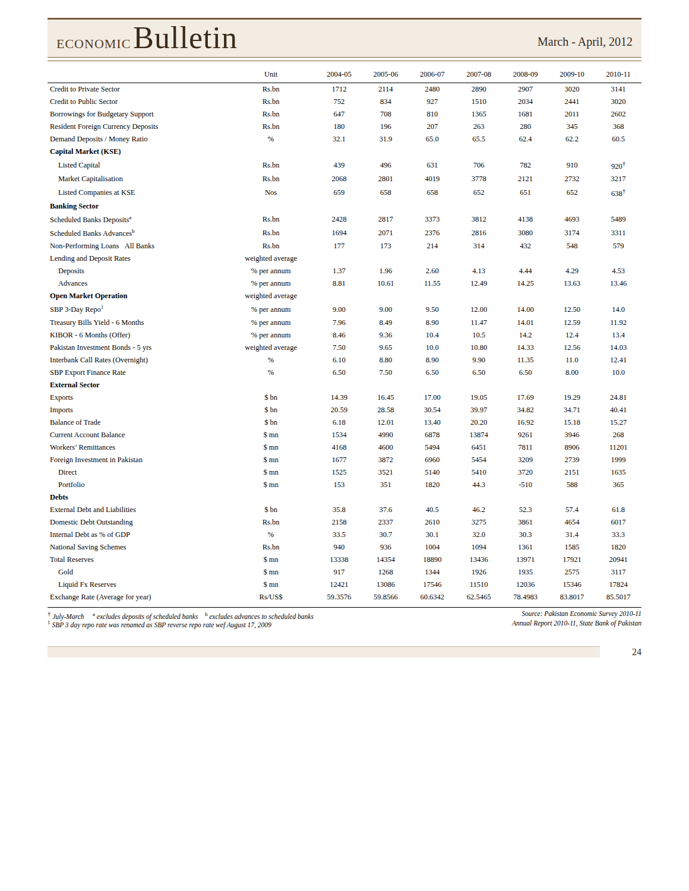Economic Bulletin
March - April, 2012
| | Unit | 2004-05 | 2005-06 | 2006-07 | 2007-08 | 2008-09 | 2009-10 | 2010-11 |
| --- | --- | --- | --- | --- | --- | --- | --- | --- |
| Credit to Private Sector | Rs.bn | 1712 | 2114 | 2480 | 2890 | 2907 | 3020 | 3141 |
| Credit to Public Sector | Rs.bn | 752 | 834 | 927 | 1510 | 2034 | 2441 | 3020 |
| Borrowings for Budgetary Support | Rs.bn | 647 | 708 | 810 | 1365 | 1681 | 2011 | 2602 |
| Resident Foreign Currency Deposits | Rs.bn | 180 | 196 | 207 | 263 | 280 | 345 | 368 |
| Demand Deposits / Money Ratio | % | 32.1 | 31.9 | 65.0 | 65.5 | 62.4 | 62.2 | 60.5 |
| Capital Market (KSE) | | | | | | | | |
| Listed Capital | Rs.bn | 439 | 496 | 631 | 706 | 782 | 910 | 920 † |
| Market Capitalisation | Rs.bn | 2068 | 2801 | 4019 | 3778 | 2121 | 2732 | 3217 |
| Listed Companies at KSE | Nos | 659 | 658 | 658 | 652 | 651 | 652 | 638 † |
| Banking Sector | | | | | | | | |
| Scheduled Banks Deposits a | Rs.bn | 2428 | 2817 | 3373 | 3812 | 4138 | 4693 | 5489 |
| Scheduled Banks Advances b | Rs.bn | 1694 | 2071 | 2376 | 2816 | 3080 | 3174 | 3311 |
| Non-Performing Loans All Banks | Rs.bn | 177 | 173 | 214 | 314 | 432 | 548 | 579 |
| Lending and Deposit Rates | weighted average | | | | | | | |
| Deposits | % per annum | 1.37 | 1.96 | 2.60 | 4.13 | 4.44 | 4.29 | 4.53 |
| Advances | % per annum | 8.81 | 10.61 | 11.55 | 12.49 | 14.25 | 13.63 | 13.46 |
| Open Market Operation | weighted average | | | | | | | |
| SBP 3-Day Repo 1 | % per annum | 9.00 | 9.00 | 9.50 | 12.00 | 14.00 | 12.50 | 14.0 |
| Treasury Bills Yield - 6 Months | % per annum | 7.96 | 8.49 | 8.90 | 11.47 | 14.01 | 12.59 | 11.92 |
| KIBOR - 6 Months (Offer) | % per annum | 8.46 | 9.36 | 10.4 | 10.5 | 14.2 | 12.4 | 13.4 |
| Pakistan Investment Bonds - 5 yrs | weighted average | 7.50 | 9.65 | 10.0 | 10.80 | 14.33 | 12.56 | 14.03 |
| Interbank Call Rates (Overnight) | % | 6.10 | 8.80 | 8.90 | 9.90 | 11.35 | 11.0 | 12.41 |
| SBP Export Finance Rate | % | 6.50 | 7.50 | 6.50 | 6.50 | 6.50 | 8.00 | 10.0 |
| External Sector | | | | | | | | |
| Exports | $ bn | 14.39 | 16.45 | 17.00 | 19.05 | 17.69 | 19.29 | 24.81 |
| Imports | $ bn | 20.59 | 28.58 | 30.54 | 39.97 | 34.82 | 34.71 | 40.41 |
| Balance of Trade | $ bn | 6.18 | 12.01 | 13.40 | 20.20 | 16.92 | 15.18 | 15.27 |
| Current Account Balance | $ mn | 1534 | 4990 | 6878 | 13874 | 9261 | 3946 | 268 |
| Workers’ Remittances | $ mn | 4168 | 4600 | 5494 | 6451 | 7811 | 8906 | 11201 |
| Foreign Investment in Pakistan | $ mn | 1677 | 3872 | 6960 | 5454 | 3209 | 2739 | 1999 |
| Direct | $ mn | 1525 | 3521 | 5140 | 5410 | 3720 | 2151 | 1635 |
| Portfolio | $ mn | 153 | 351 | 1820 | 44.3 | -510 | 588 | 365 |
| Debts | | | | | | | | |
| External Debt and Liabilities | $ bn | 35.8 | 37.6 | 40.5 | 46.2 | 52.3 | 57.4 | 61.8 |
| Domestic Debt Outstanding | Rs.bn | 2158 | 2337 | 2610 | 3275 | 3861 | 4654 | 6017 |
| Internal Debt as % of GDP | % | 33.5 | 30.7 | 30.1 | 32.0 | 30.3 | 31.4 | 33.3 |
| National Saving Schemes | Rs.bn | 940 | 936 | 1004 | 1094 | 1361 | 1585 | 1820 |
| Total Reserves | $ mn | 13338 | 14354 | 18890 | 13436 | 13971 | 17921 | 20941 |
| Gold | $ mn | 917 | 1268 | 1344 | 1926 | 1935 | 2575 | 3117 |
| Liquid Fx Reserves | $ mn | 12421 | 13086 | 17546 | 11510 | 12036 | 15346 | 17824 |
| Exchange Rate (Average for year) | Rs/US$ | 59.3576 | 59.8566 | 60.6342 | 62.5465 | 78.4983 | 83.8017 | 85.5017 |
† July-March a excludes deposits of scheduled banks b excludes advances to scheduled banks Source: Pakistan Economic Survey 2010-11
1 SBP 3 day repo rate was renamed as SBP reverse repo rate wef August 17, 2009 Annual Report 2010-11, State Bank of Pakistan
24